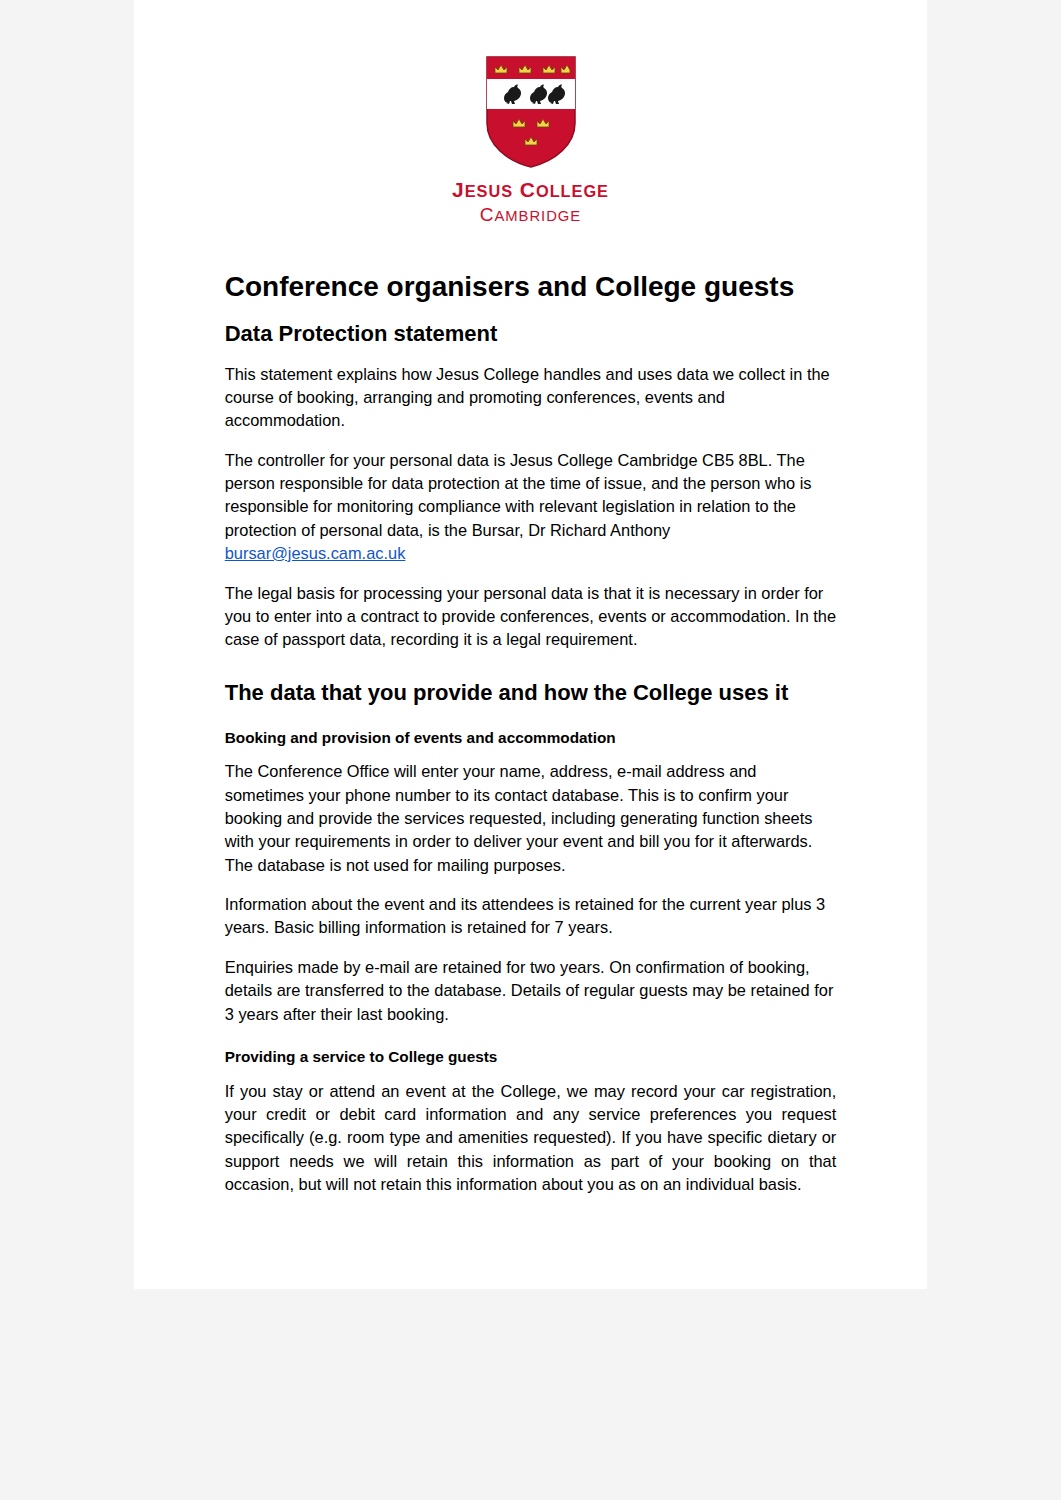JESUS COLLEGE
CAMBRIDGE
Conference organisers and College guests
Data Protection statement
This statement explains how Jesus College handles and uses data we collect in the course of booking, arranging and promoting conferences, events and accommodation.
The controller for your personal data is Jesus College Cambridge CB5 8BL. The person responsible for data protection at the time of issue, and the person who is responsible for monitoring compliance with relevant legislation in relation to the protection of personal data, is the Bursar, Dr Richard Anthony bursar@jesus.cam.ac.uk
The legal basis for processing your personal data is that it is necessary in order for you to enter into a contract to provide conferences, events or accommodation. In the case of passport data, recording it is a legal requirement.
The data that you provide and how the College uses it
Booking and provision of events and accommodation
The Conference Office will enter your name, address, e-mail address and sometimes your phone number to its contact database. This is to confirm your booking and provide the services requested, including generating function sheets with your requirements in order to deliver your event and bill you for it afterwards. The database is not used for mailing purposes.
Information about the event and its attendees is retained for the current year plus 3 years. Basic billing information is retained for 7 years.
Enquiries made by e-mail are retained for two years. On confirmation of booking, details are transferred to the database. Details of regular guests may be retained for 3 years after their last booking.
Providing a service to College guests
If you stay or attend an event at the College, we may record your car registration, your credit or debit card information and any service preferences you request specifically (e.g. room type and amenities requested). If you have specific dietary or support needs we will retain this information as part of your booking on that occasion, but will not retain this information about you as on an individual basis.